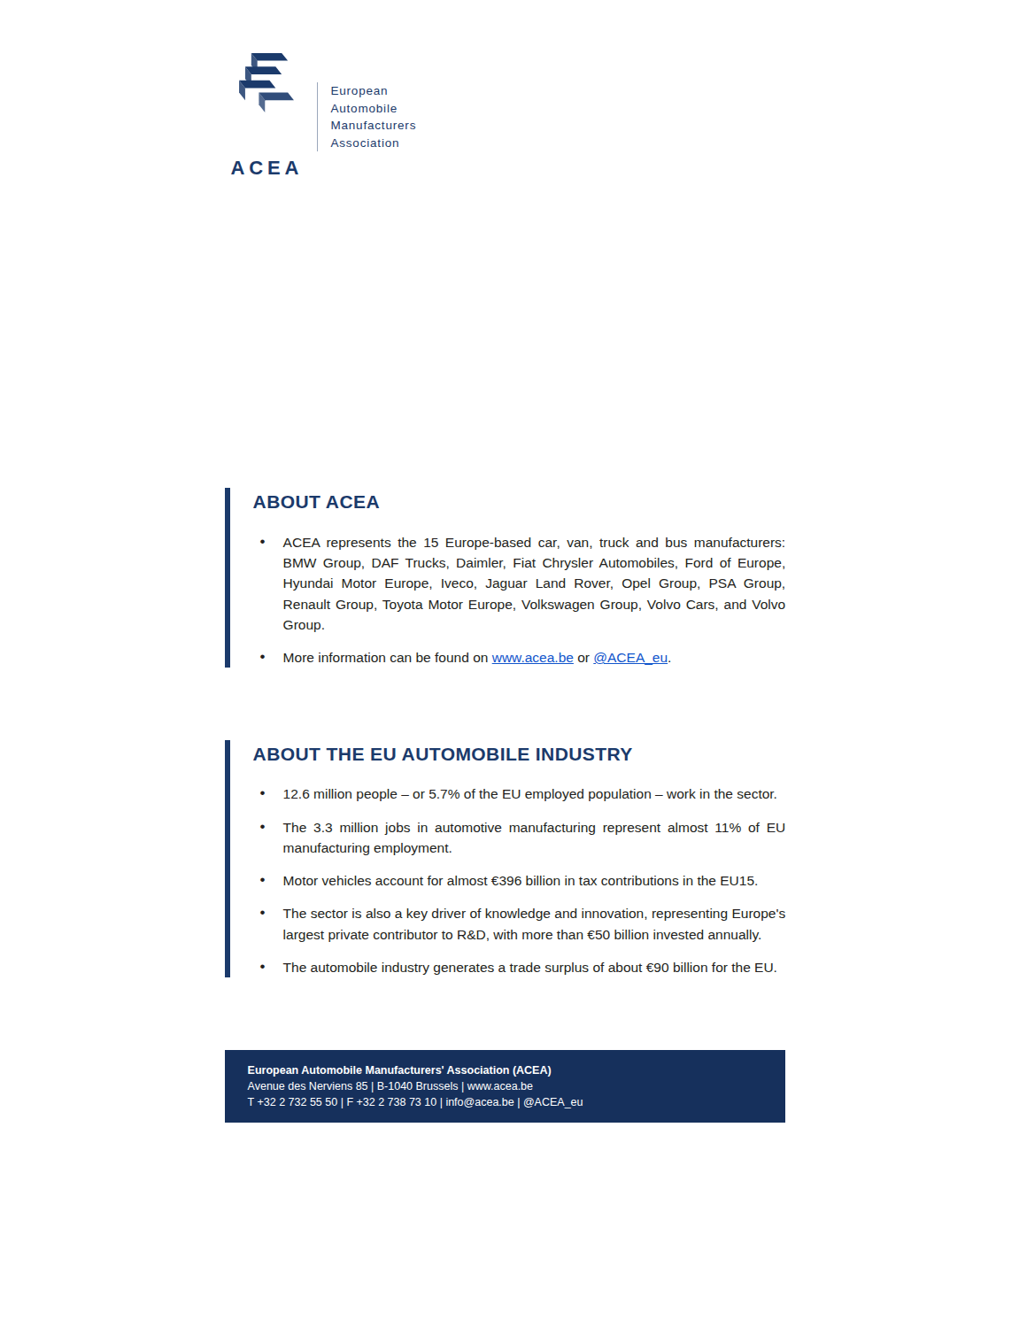ACEA
European
Automobile
Manufacturers
Association
ABOUT ACEA
ACEA represents the 15 Europe-based car, van, truck and bus manufacturers: BMW Group, DAF Trucks, Daimler, Fiat Chrysler Automobiles, Ford of Europe, Hyundai Motor Europe, Iveco, Jaguar Land Rover, Opel Group, PSA Group, Renault Group, Toyota Motor Europe, Volkswagen Group, Volvo Cars, and Volvo Group.
More information can be found on www.acea.be or @ACEA_eu.
ABOUT THE EU AUTOMOBILE INDUSTRY
12.6 million people – or 5.7% of the EU employed population – work in the sector.
The 3.3 million jobs in automotive manufacturing represent almost 11% of EU manufacturing employment.
Motor vehicles account for almost €396 billion in tax contributions in the EU15.
The sector is also a key driver of knowledge and innovation, representing Europe's largest private contributor to R&D, with more than €50 billion invested annually.
The automobile industry generates a trade surplus of about €90 billion for the EU.
European Automobile Manufacturers' Association (ACEA)
Avenue des Nerviens 85 | B-1040 Brussels | www.acea.be
T +32 2 732 55 50 | F +32 2 738 73 10 | info@acea.be | @ACEA_eu